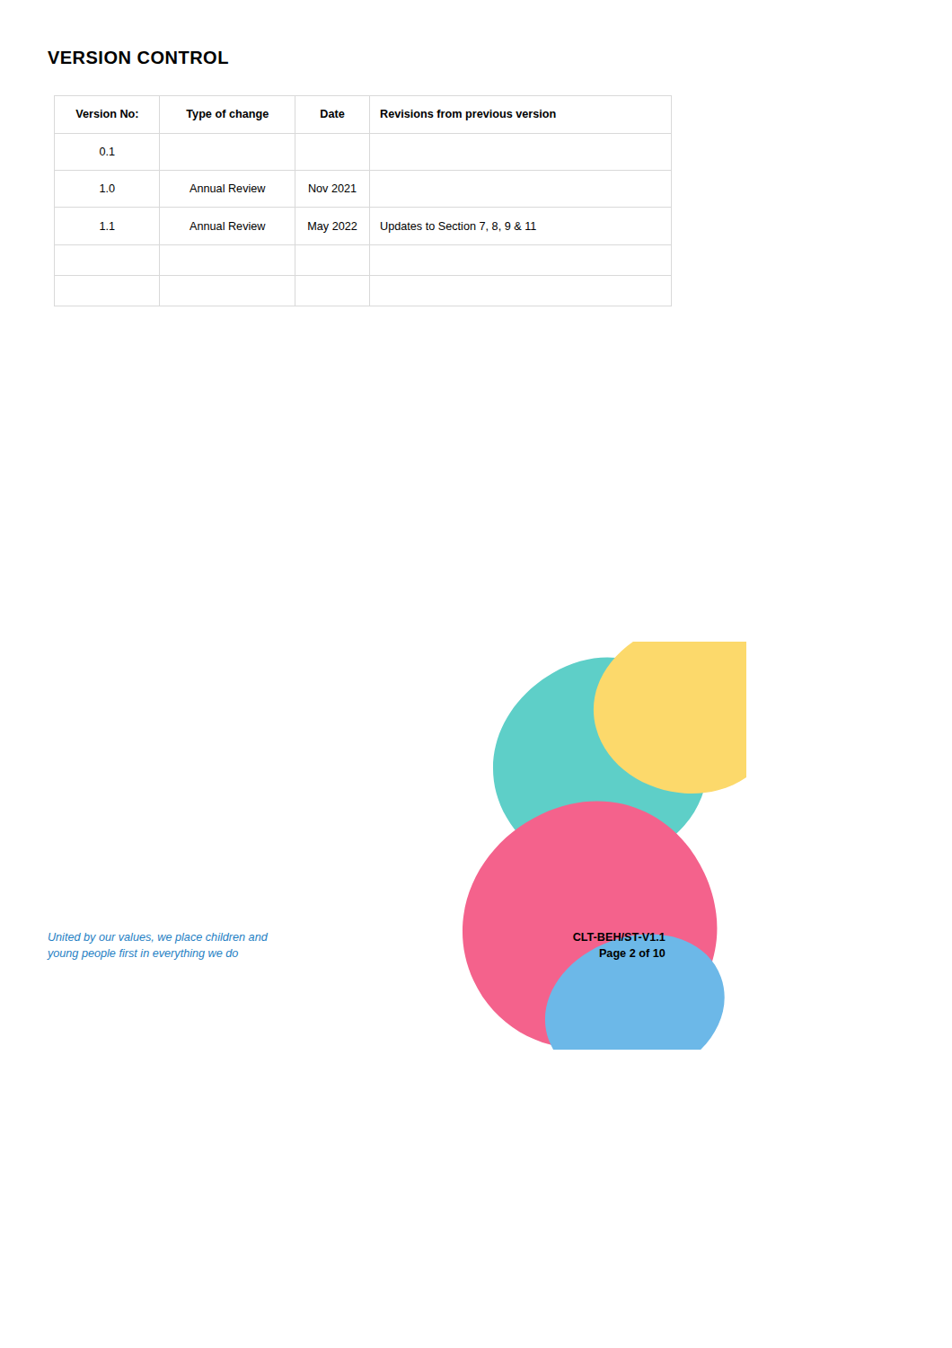VERSION CONTROL
| Version No: | Type of change | Date | Revisions from previous version |
| --- | --- | --- | --- |
| 0.1 | | | |
| 1.0 | Annual Review | Nov 2021 | |
| 1.1 | Annual Review | May 2022 | Updates to Section 7, 8, 9 & 11 |
United by our values, we place children and
young people first in everything we do
CLT-BEH/ST-V1.1
Page 2 of 10